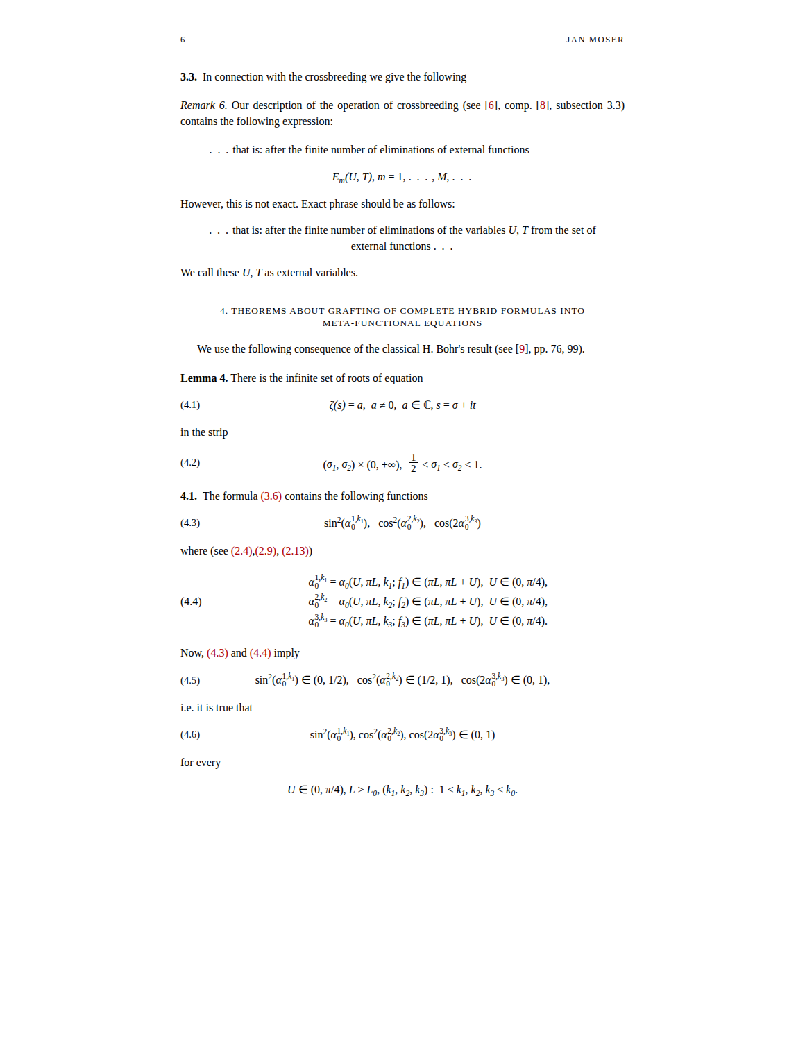6 Jan Moser
3.3. In connection with the crossbreeding we give the following
Remark 6. Our description of the operation of crossbreeding (see [6], comp. [8], subsection 3.3) contains the following expression:
. . . that is: after the finite number of eliminations of external functions
Em(U, T), m = 1, . . . , M, . . .
However, this is not exact. Exact phrase should be as follows:
. . . that is: after the finite number of eliminations of the variables U, T from the set of external functions . . .
We call these U, T as external variables.
4. Theorems about grafting of complete hybrid formulas into
meta-functional equations
We use the following consequence of the classical H. Bohr's result (see [9], pp. 76, 99).
Lemma 4. There is the infinite set of roots of equation
(4.1) ζ(s) = a, a ≠ 0, a ∈ ℂ, s = σ + it
in the strip
(4.2) (σ1, σ2) × (0, +∞), 12 < σ1 < σ2 < 1.
4.1. The formula (3.6) contains the following functions
(4.3) sin2(α 1,k10), cos2(α 2,k20), cos(2α 3,k30)
where (see (2.4),(2.9), (2.13))
(4.4)
α 1,k10 = α0(U, πL, k1; f1) ∈ (πL, πL + U), U ∈ (0, π/4),
α 2,k20 = α0(U, πL, k2; f2) ∈ (πL, πL + U), U ∈ (0, π/4),
α 3,k30 = α0(U, πL, k3; f3) ∈ (πL, πL + U), U ∈ (0, π/4).
Now, (4.3) and (4.4) imply
(4.5) sin2(α 1,k10) ∈ (0, 1/2), cos2(α 2,k20) ∈ (1/2, 1), cos(2α 3,k30) ∈ (0, 1),
i.e. it is true that
(4.6) sin2(α 1,k10), cos2(α 2,k20), cos(2α 3,k30) ∈ (0, 1)
for every
U ∈ (0, π/4), L ≥ L0, (k1, k2, k3) : 1 ≤ k1, k2, k3 ≤ k0.